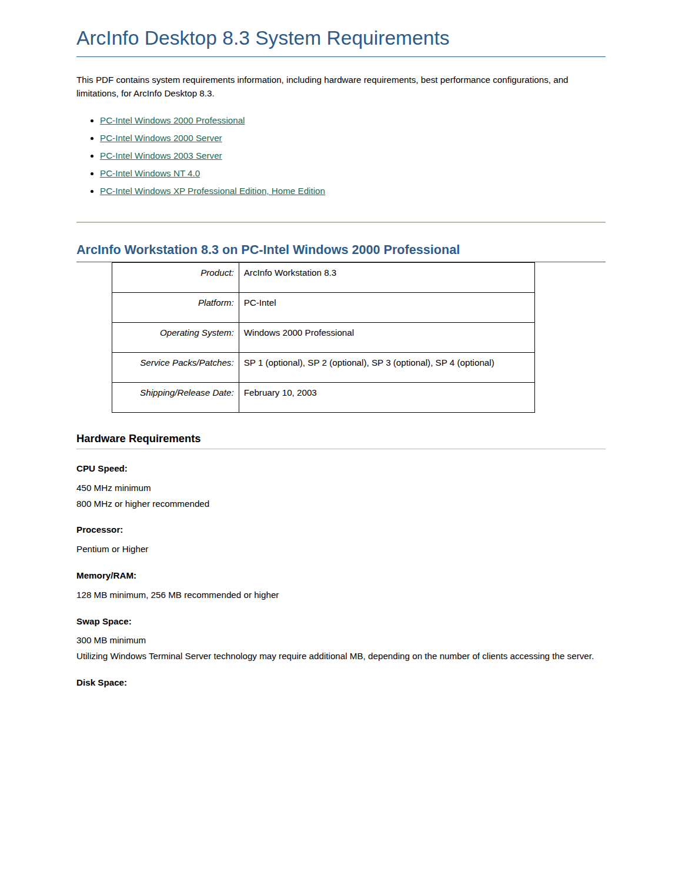ArcInfo Desktop 8.3 System Requirements
This PDF contains system requirements information, including hardware requirements, best performance configurations, and limitations, for ArcInfo Desktop 8.3.
PC-Intel Windows 2000 Professional
PC-Intel Windows 2000 Server
PC-Intel Windows 2003 Server
PC-Intel Windows NT 4.0
PC-Intel Windows XP Professional Edition, Home Edition
ArcInfo Workstation 8.3 on PC-Intel Windows 2000 Professional
| Product: | ArcInfo Workstation 8.3 |
| Platform: | PC-Intel |
| Operating System: | Windows 2000 Professional |
| Service Packs/Patches: | SP 1 (optional), SP 2 (optional), SP 3 (optional), SP 4 (optional) |
| Shipping/Release Date: | February 10, 2003 |
Hardware Requirements
CPU Speed:
450 MHz minimum
800 MHz or higher recommended
Processor:
Pentium or Higher
Memory/RAM:
128 MB minimum, 256 MB recommended or higher
Swap Space:
300 MB minimum
Utilizing Windows Terminal Server technology may require additional MB, depending on the number of clients accessing the server.
Disk Space: